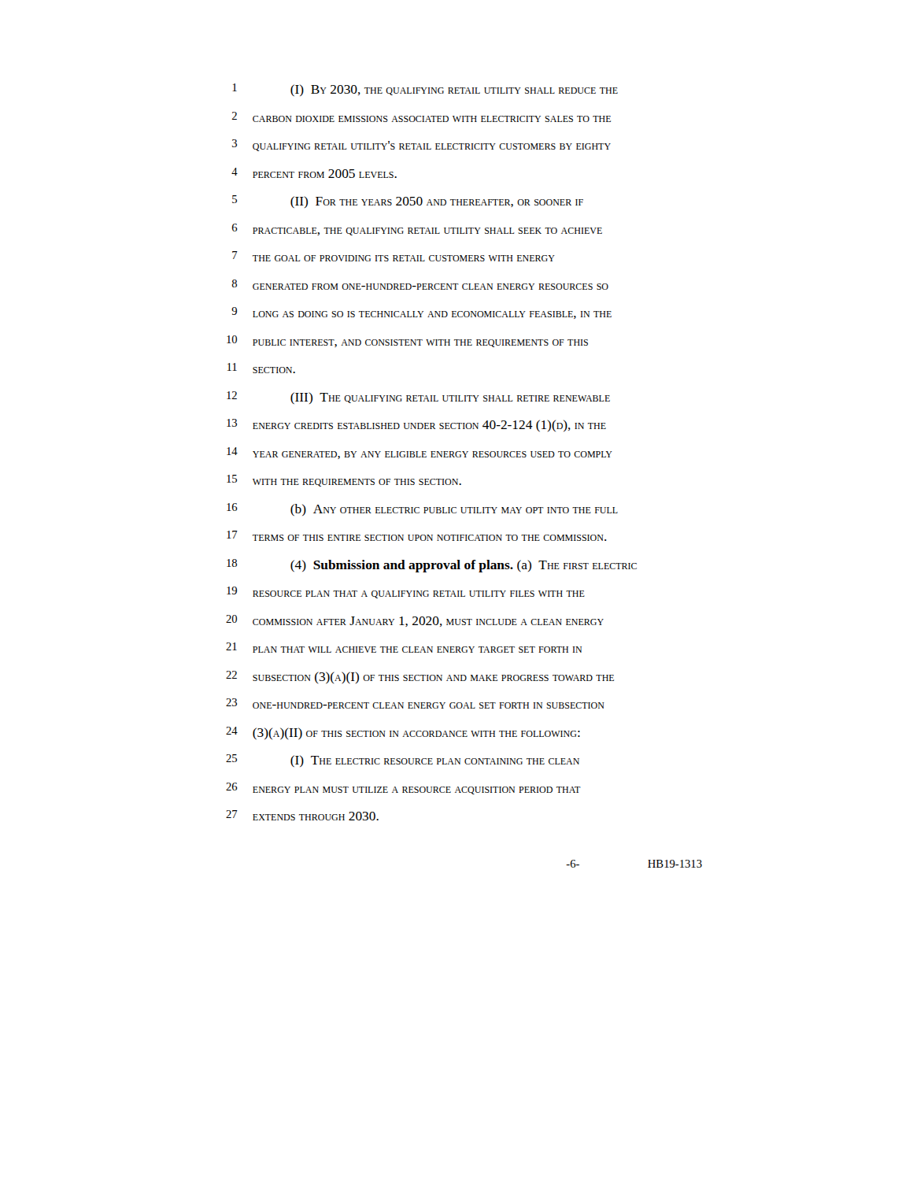(I) By 2030, the qualifying retail utility shall reduce the
carbon dioxide emissions associated with electricity sales to the
qualifying retail utility's retail electricity customers by eighty
percent from 2005 levels.
(II) For the years 2050 and thereafter, or sooner if
practicable, the qualifying retail utility shall seek to achieve
the goal of providing its retail customers with energy
generated from one-hundred-percent clean energy resources so
long as doing so is technically and economically feasible, in the
public interest, and consistent with the requirements of this
section.
(III) The qualifying retail utility shall retire renewable
energy credits established under section 40-2-124 (1)(d), in the
year generated, by any eligible energy resources used to comply
with the requirements of this section.
(b) Any other electric public utility may opt into the full
terms of this entire section upon notification to the commission.
(4) Submission and approval of plans. (a) The first electric
resource plan that a qualifying retail utility files with the
commission after January 1, 2020, must include a clean energy
plan that will achieve the clean energy target set forth in
subsection (3)(a)(I) of this section and make progress toward the
one-hundred-percent clean energy goal set forth in subsection
(3)(a)(II) of this section in accordance with the following:
(I) The electric resource plan containing the clean
energy plan must utilize a resource acquisition period that
extends through 2030.
-6-HB19-1313